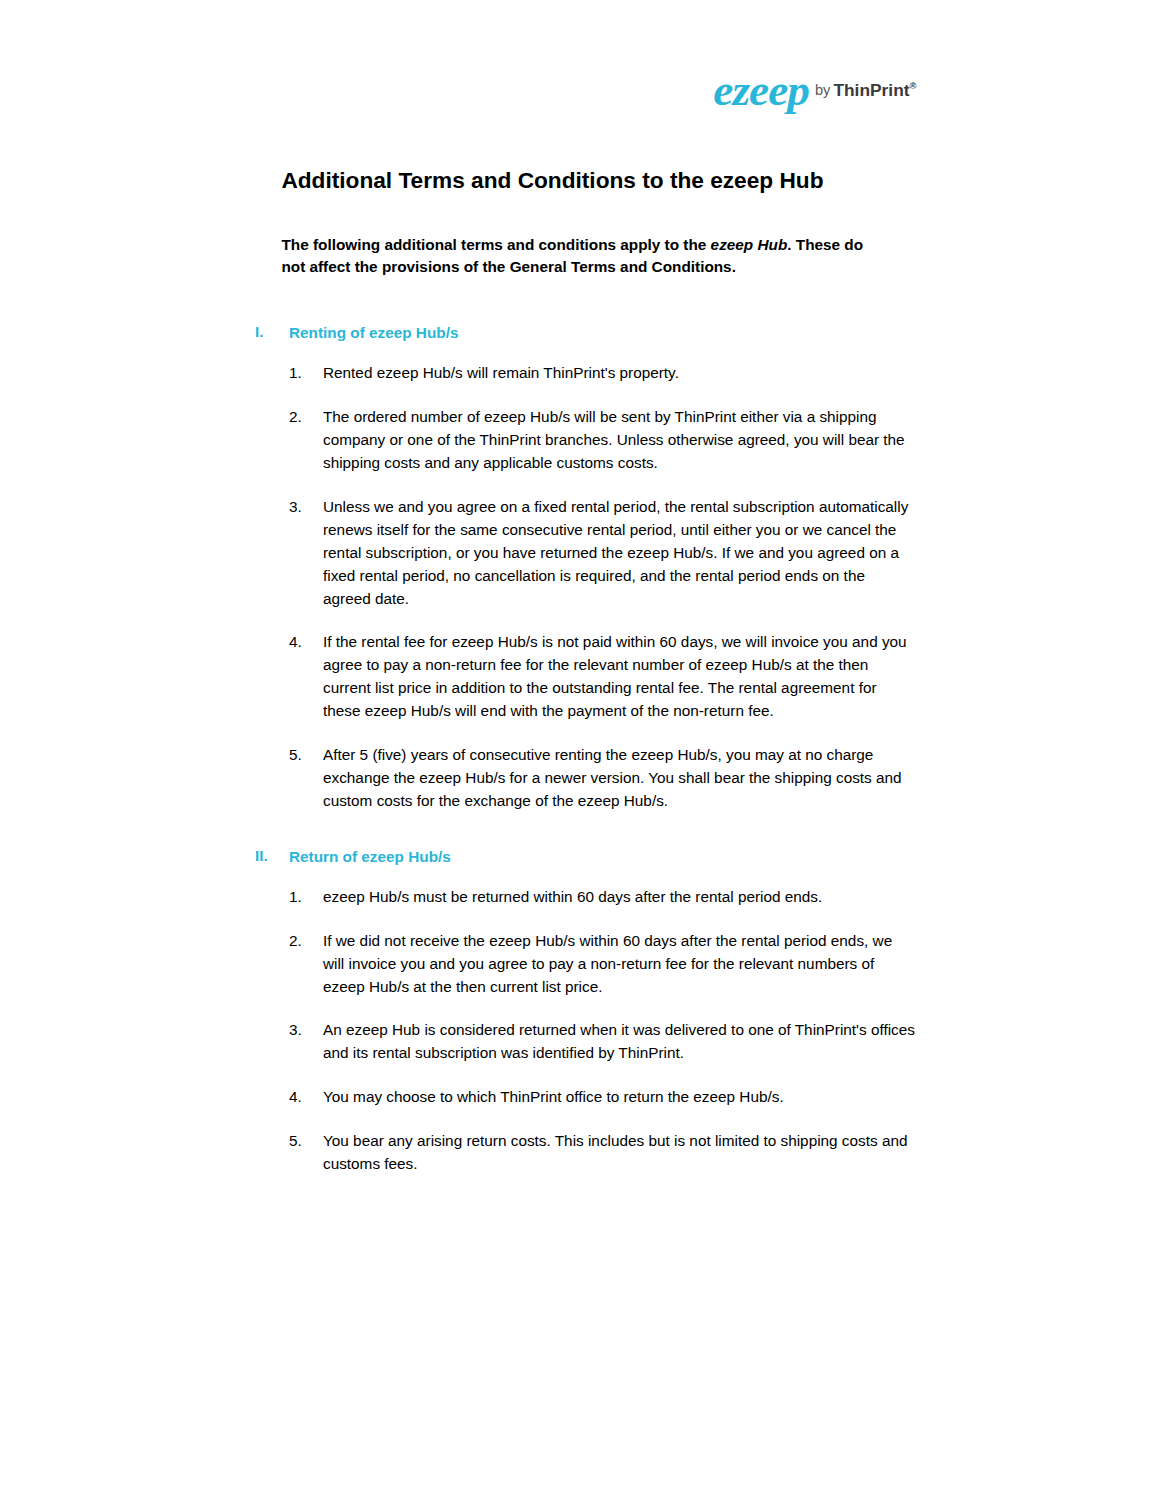ezeep by ThinPrint®
Additional Terms and Conditions to the ezeep Hub
The following additional terms and conditions apply to the ezeep Hub. These do not affect the provisions of the General Terms and Conditions.
I.
Renting of ezeep Hub/s
Rented ezeep Hub/s will remain ThinPrint's property.
The ordered number of ezeep Hub/s will be sent by ThinPrint either via a shipping company or one of the ThinPrint branches. Unless otherwise agreed, you will bear the shipping costs and any applicable customs costs.
Unless we and you agree on a fixed rental period, the rental subscription automatically renews itself for the same consecutive rental period, until either you or we cancel the rental subscription, or you have returned the ezeep Hub/s. If we and you agreed on a fixed rental period, no cancellation is required, and the rental period ends on the agreed date.
If the rental fee for ezeep Hub/s is not paid within 60 days, we will invoice you and you agree to pay a non-return fee for the relevant number of ezeep Hub/s at the then current list price in addition to the outstanding rental fee. The rental agreement for these ezeep Hub/s will end with the payment of the non-return fee.
After 5 (five) years of consecutive renting the ezeep Hub/s, you may at no charge exchange the ezeep Hub/s for a newer version. You shall bear the shipping costs and custom costs for the exchange of the ezeep Hub/s.
II.
Return of ezeep Hub/s
ezeep Hub/s must be returned within 60 days after the rental period ends.
If we did not receive the ezeep Hub/s within 60 days after the rental period ends, we will invoice you and you agree to pay a non-return fee for the relevant numbers of ezeep Hub/s at the then current list price.
An ezeep Hub is considered returned when it was delivered to one of ThinPrint's offices and its rental subscription was identified by ThinPrint.
You may choose to which ThinPrint office to return the ezeep Hub/s.
You bear any arising return costs. This includes but is not limited to shipping costs and customs fees.